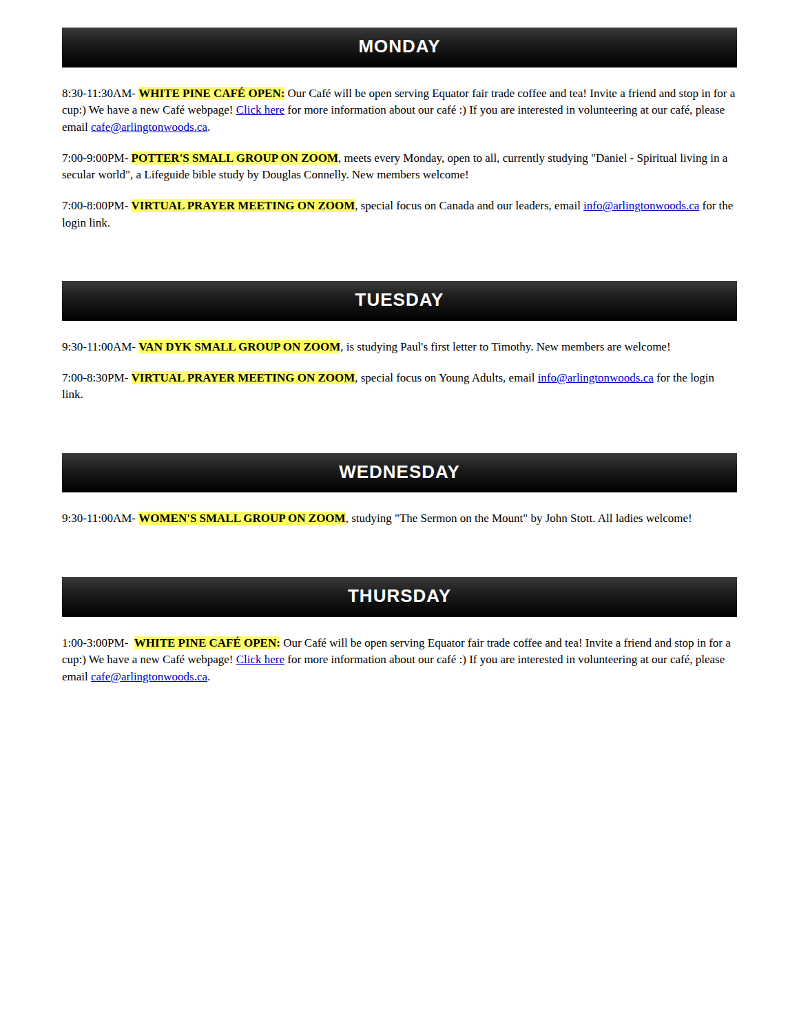MONDAY
8:30-11:30AM- WHITE PINE CAFÉ OPEN: Our Café will be open serving Equator fair trade coffee and tea! Invite a friend and stop in for a cup:) We have a new Café webpage! Click here for more information about our café :) If you are interested in volunteering at our café, please email cafe@arlingtonwoods.ca.
7:00-9:00PM- POTTER'S SMALL GROUP ON ZOOM, meets every Monday, open to all, currently studying "Daniel - Spiritual living in a secular world", a Lifeguide bible study by Douglas Connelly. New members welcome!
7:00-8:00PM- VIRTUAL PRAYER MEETING ON ZOOM, special focus on Canada and our leaders, email info@arlingtonwoods.ca for the login link.
TUESDAY
9:30-11:00AM- VAN DYK SMALL GROUP ON ZOOM, is studying Paul's first letter to Timothy. New members are welcome!
7:00-8:30PM- VIRTUAL PRAYER MEETING ON ZOOM, special focus on Young Adults, email info@arlingtonwoods.ca for the login link.
WEDNESDAY
9:30-11:00AM- WOMEN'S SMALL GROUP ON ZOOM, studying "The Sermon on the Mount" by John Stott. All ladies welcome!
THURSDAY
1:00-3:00PM- WHITE PINE CAFÉ OPEN: Our Café will be open serving Equator fair trade coffee and tea! Invite a friend and stop in for a cup:) We have a new Café webpage! Click here for more information about our café :) If you are interested in volunteering at our café, please email cafe@arlingtonwoods.ca.